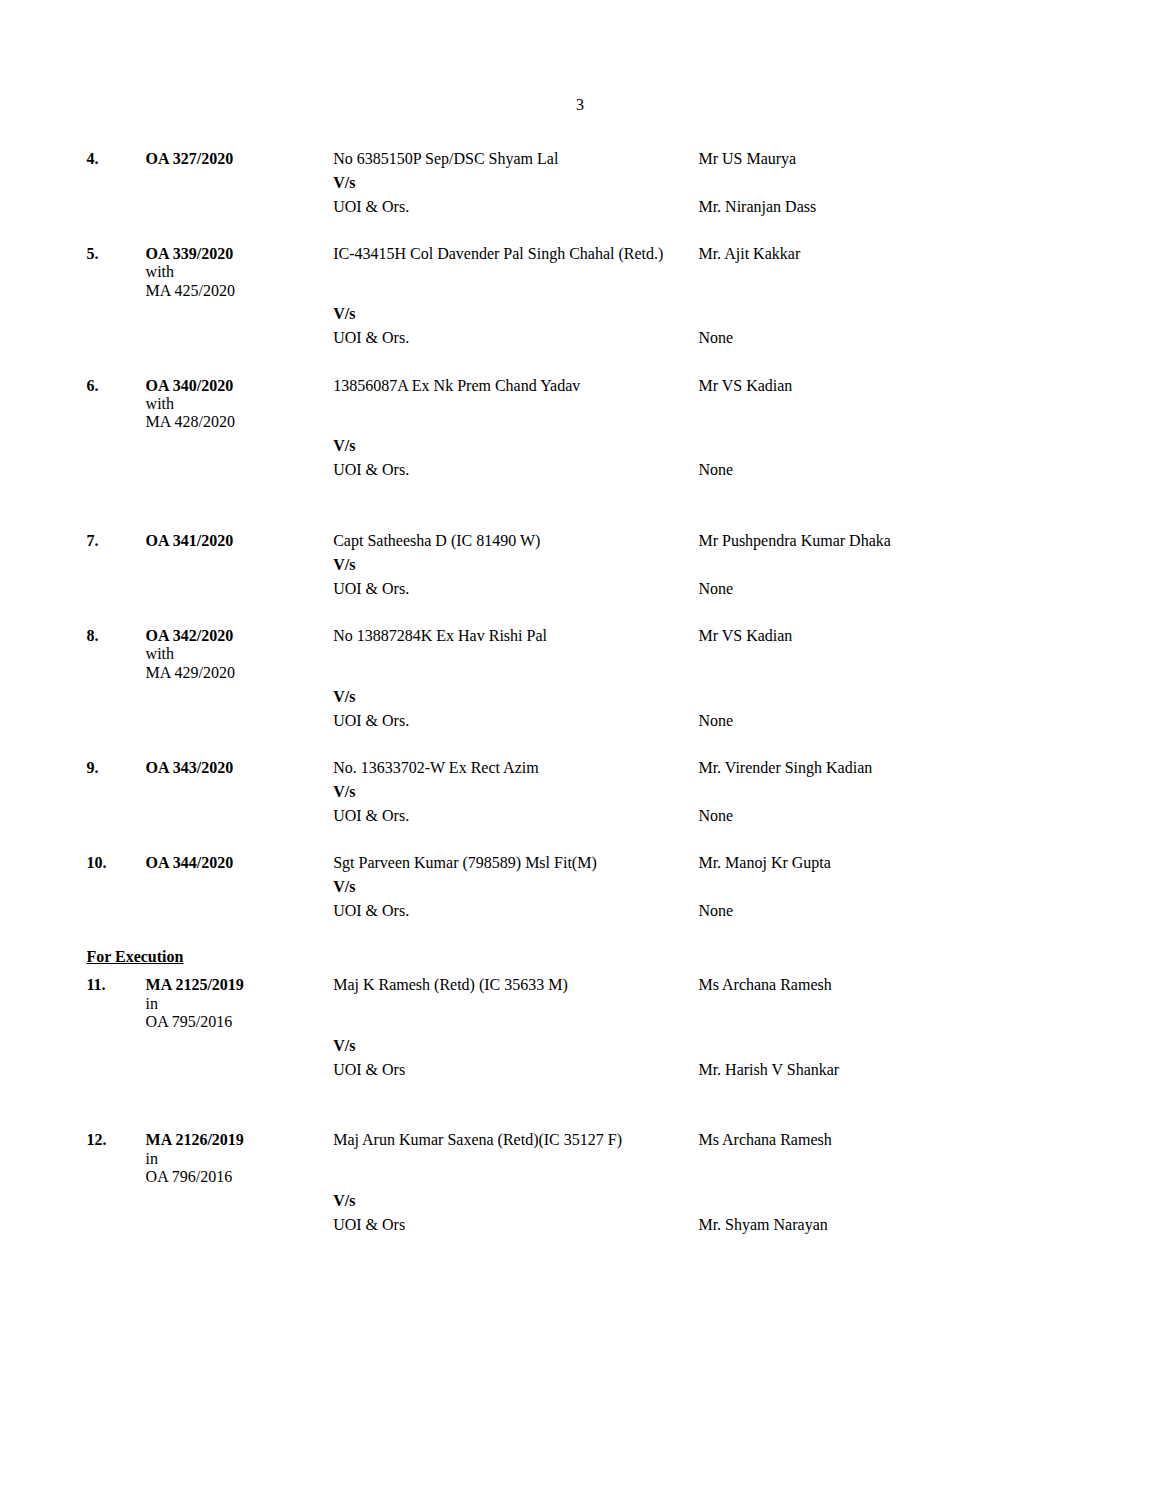3
| 4. | OA 327/2020 | No 6385150P Sep/DSC Shyam Lal | Mr US Maurya |
| | | V/s | |
| | | UOI & Ors. | Mr. Niranjan Dass |
| 5. | OA 339/2020 with MA 425/2020 | IC-43415H Col Davender Pal Singh Chahal (Retd.) | Mr. Ajit Kakkar |
| | | V/s | |
| | | UOI & Ors. | None |
| 6. | OA 340/2020 with MA 428/2020 | 13856087A Ex Nk Prem Chand Yadav | Mr VS Kadian |
| | | V/s | |
| | | UOI & Ors. | None |
| 7. | OA 341/2020 | Capt Satheesha D (IC 81490 W) | Mr Pushpendra Kumar Dhaka |
| | | V/s | |
| | | UOI & Ors. | None |
| 8. | OA 342/2020 with MA 429/2020 | No 13887284K Ex Hav Rishi Pal | Mr VS Kadian |
| | | V/s | |
| | | UOI & Ors. | None |
| 9. | OA 343/2020 | No. 13633702-W Ex Rect Azim | Mr. Virender Singh Kadian |
| | | V/s | |
| | | UOI & Ors. | None |
| 10. | OA 344/2020 | Sgt Parveen Kumar (798589) Msl Fit(M) | Mr. Manoj Kr Gupta |
| | | V/s | |
| | | UOI & Ors. | None |
For Execution
| 11. | MA 2125/2019 in OA 795/2016 | Maj K Ramesh (Retd) (IC 35633 M) | Ms Archana Ramesh |
| | | V/s | |
| | | UOI & Ors | Mr. Harish V Shankar |
| 12. | MA 2126/2019 in OA 796/2016 | Maj Arun Kumar Saxena (Retd)(IC 35127 F) | Ms Archana Ramesh |
| | | V/s | |
| | | UOI & Ors | Mr. Shyam Narayan |